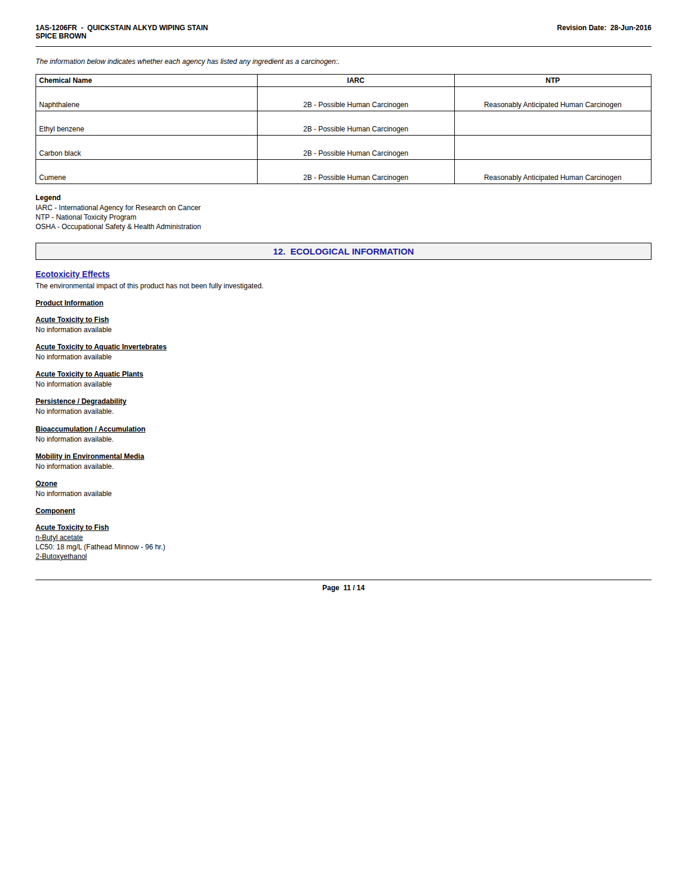1AS-1206FR - QUICKSTAIN ALKYD WIPING STAIN
SPICE BROWN
Revision Date: 28-Jun-2016
The information below indicates whether each agency has listed any ingredient as a carcinogen:.
| Chemical Name | IARC | NTP |
| --- | --- | --- |
| Naphthalene | 2B - Possible Human Carcinogen | Reasonably Anticipated Human Carcinogen |
| Ethyl benzene | 2B - Possible Human Carcinogen | |
| Carbon black | 2B - Possible Human Carcinogen | |
| Cumene | 2B - Possible Human Carcinogen | Reasonably Anticipated Human Carcinogen |
Legend
IARC - International Agency for Research on Cancer
NTP - National Toxicity Program
OSHA - Occupational Safety & Health Administration
12. ECOLOGICAL INFORMATION
Ecotoxicity Effects
The environmental impact of this product has not been fully investigated.
Product Information
Acute Toxicity to Fish
No information available
Acute Toxicity to Aquatic Invertebrates
No information available
Acute Toxicity to Aquatic Plants
No information available
Persistence / Degradability
No information available.
Bioaccumulation / Accumulation
No information available.
Mobility in Environmental Media
No information available.
Ozone
No information available
Component
Acute Toxicity to Fish
n-Butyl acetate
LC50: 18 mg/L (Fathead Minnow - 96 hr.)
2-Butoxyethanol
Page 11 / 14